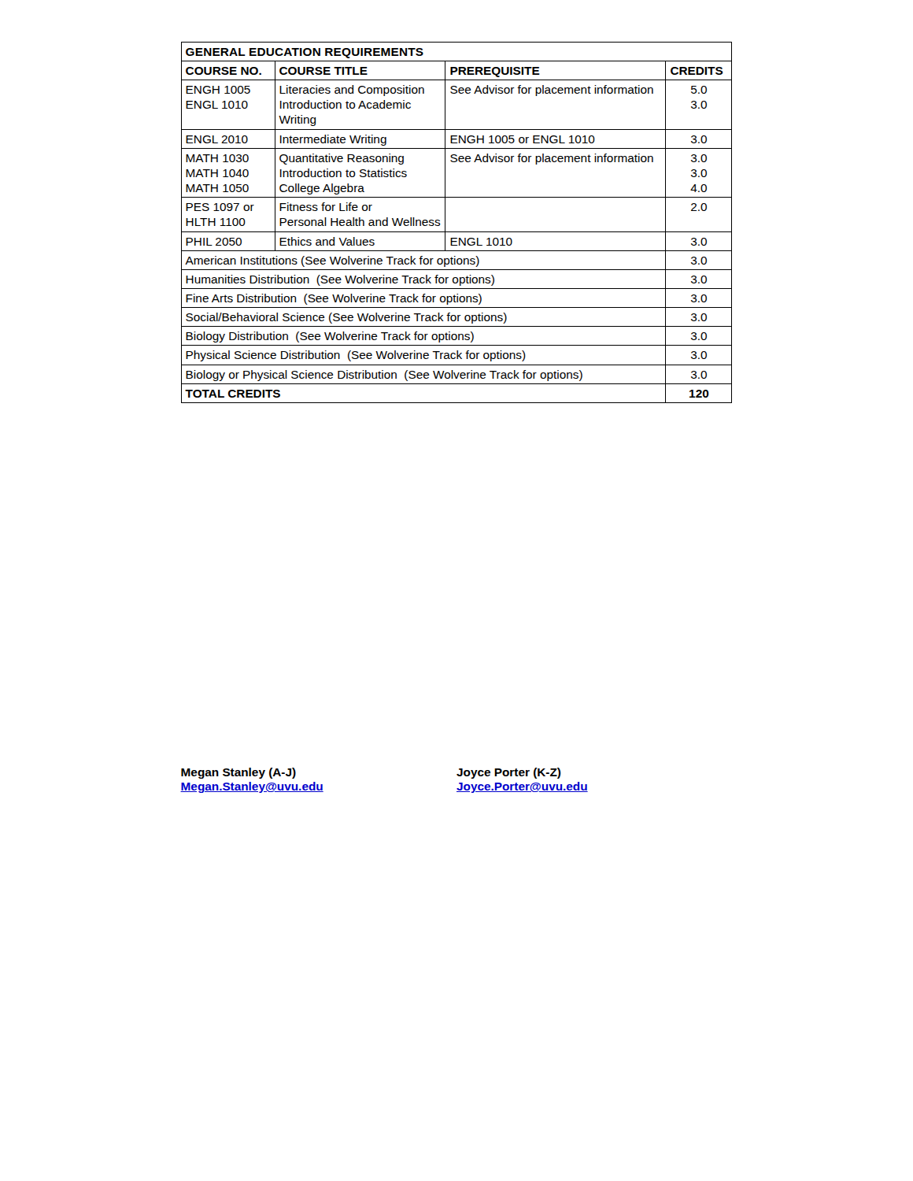| GENERAL EDUCATION REQUIREMENTS |
| --- |
| COURSE NO. | COURSE TITLE | PREREQUISITE | CREDITS |
| ENGH 1005 ENGL 1010 | Literacies and Composition Introduction to Academic Writing | See Advisor for placement information | 5.0 3.0 |
| ENGL 2010 | Intermediate Writing | ENGH 1005 or ENGL 1010 | 3.0 |
| MATH 1030 MATH 1040 MATH 1050 | Quantitative Reasoning Introduction to Statistics College Algebra | See Advisor for placement information | 3.0 3.0 4.0 |
| PES 1097 or HLTH 1100 | Fitness for Life or Personal Health and Wellness | | 2.0 |
| PHIL 2050 | Ethics and Values | ENGL 1010 | 3.0 |
| American Institutions (See Wolverine Track for options) | 3.0 |
| Humanities Distribution (See Wolverine Track for options) | 3.0 |
| Fine Arts Distribution (See Wolverine Track for options) | 3.0 |
| Social/Behavioral Science (See Wolverine Track for options) | 3.0 |
| Biology Distribution (See Wolverine Track for options) | 3.0 |
| Physical Science Distribution (See Wolverine Track for options) | 3.0 |
| Biology or Physical Science Distribution (See Wolverine Track for options) | 3.0 |
| TOTAL CREDITS | 120 |
| Megan Stanley (A-J) Megan.Stanley@uvu.edu | Joyce Porter (K-Z) Joyce.Porter@uvu.edu |